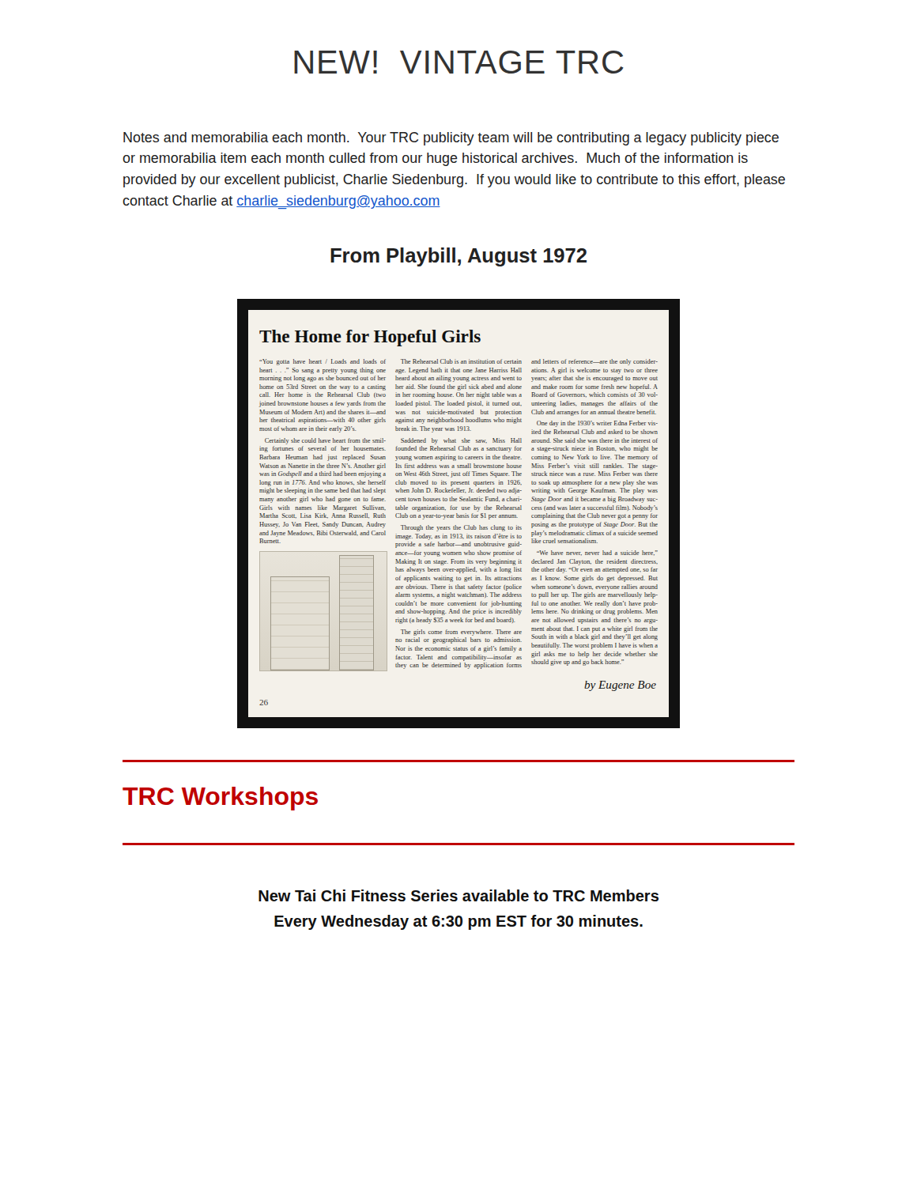NEW! VINTAGE TRC
Notes and memorabilia each month. Your TRC publicity team will be contributing a legacy publicity piece or memorabilia item each month culled from our huge historical archives. Much of the information is provided by our excellent publicist, Charlie Siedenburg. If you would like to contribute to this effort, please contact Charlie at charlie_siedenburg@yahoo.com
From Playbill, August 1972
The Home for Hopeful Girls
“You gotta have heart / Loads and loads of heart . . .” So sang a pretty young thing one morning not long ago as she bounced out of her home on 53rd Street on the way to a casting call. Her home is the Rehearsal Club (two joined brownstone houses a few yards from the Museum of Modern Art) and the shares it—and her theatrical aspirations—with 40 other girls most of whom are in their early 20’s.
Certainly she could have heart from the smiling fortunes of several of her housemates. Barbara Heuman had just replaced Susan Watson as Nanette in the three N’s. Another girl was in Godspell and a third had been enjoying a long run in 1776. And who knows, she herself might be sleeping in the same bed that had slept many another girl who had gone on to fame. Girls with names like Margaret Sullivan, Martha Scott, Lisa Kirk, Anna Russell, Ruth Hussey, Jo Van Fleet, Sandy Duncan, Audrey and Jayne Meadows, Bibi Osterwald, and Carol Burnett.
The Rehearsal Club is an institution of certain age. Legend hath it that one Jane Harriss Hall heard about an ailing young actress and went to her aid. She found the girl sick abed and alone in her rooming house. On her night table was a loaded pistol. The loaded pistol, it turned out, was not suicide-motivated but protection against any neighborhood hoodlums who might break in. The year was 1913.
Saddened by what she saw, Miss Hall founded the Rehearsal Club as a sanctuary for young women aspiring to careers in the theatre. Its first address was a small brownstone house on West 46th Street, just off Times Square. The club moved to its present quarters in 1926, when John D. Rockefeller, Jr. deeded two adjacent town houses to the Sealantic Fund, a charitable organization, for use by the Rehearsal Club on a year-to-year basis for $1 per annum.
Through the years the Club has clung to its image. Today, as in 1913, its raison d’être is to provide a safe harbor—and unobtrusive guidance—for young women who show promise of Making It on stage. From its very beginning it has always been over-applied, with a long list of applicants waiting to get in. Its attractions are obvious. There is that safety factor (police alarm systems, a night watchman). The address couldn’t be more convenient for job-hunting and show-hopping. And the price is incredibly right (a heady $35 a week for bed and board).
The girls come from everywhere. There are no racial or geographical bars to admission. Nor is the economic status of a girl’s family a factor. Talent and compatibility—insofar as they can be determined by application forms and letters of reference—are the only considerations. A girl is welcome to stay two or three years; after that she is encouraged to move out and make room for some fresh new hopeful. A Board of Governors, which consists of 30 volunteering ladies, manages the affairs of the Club and arranges for an annual theatre benefit.
One day in the 1930’s writer Edna Ferber visited the Rehearsal Club and asked to be shown around. She said she was there in the interest of a stage-struck niece in Boston, who might be coming to New York to live. The memory of Miss Ferber’s visit still rankles. The stage-struck niece was a ruse. Miss Ferber was there to soak up atmosphere for a new play she was writing with George Kaufman. The play was Stage Door and it became a big Broadway success (and was later a successful film). Nobody’s complaining that the Club never got a penny for posing as the prototype of Stage Door. But the play’s melodramatic climax of a suicide seemed like cruel sensationalism.
“We have never, never had a suicide here,” declared Jan Clayton, the resident directress, the other day. “Or even an attempted one, so far as I know. Some girls do get depressed. But when someone’s down, everyone rallies around to pull her up. The girls are marvellously helpful to one another. We really don’t have problems here. No drinking or drug problems. Men are not allowed upstairs and there’s no argument about that. I can put a white girl from the South in with a black girl and they’ll get along beautifully. The worst problem I have is when a girl asks me to help her decide whether she should give up and go back home.”
by Eugene Boe
26
TRC Workshops
New Tai Chi Fitness Series available to TRC Members
Every Wednesday at 6:30 pm EST for 30 minutes.